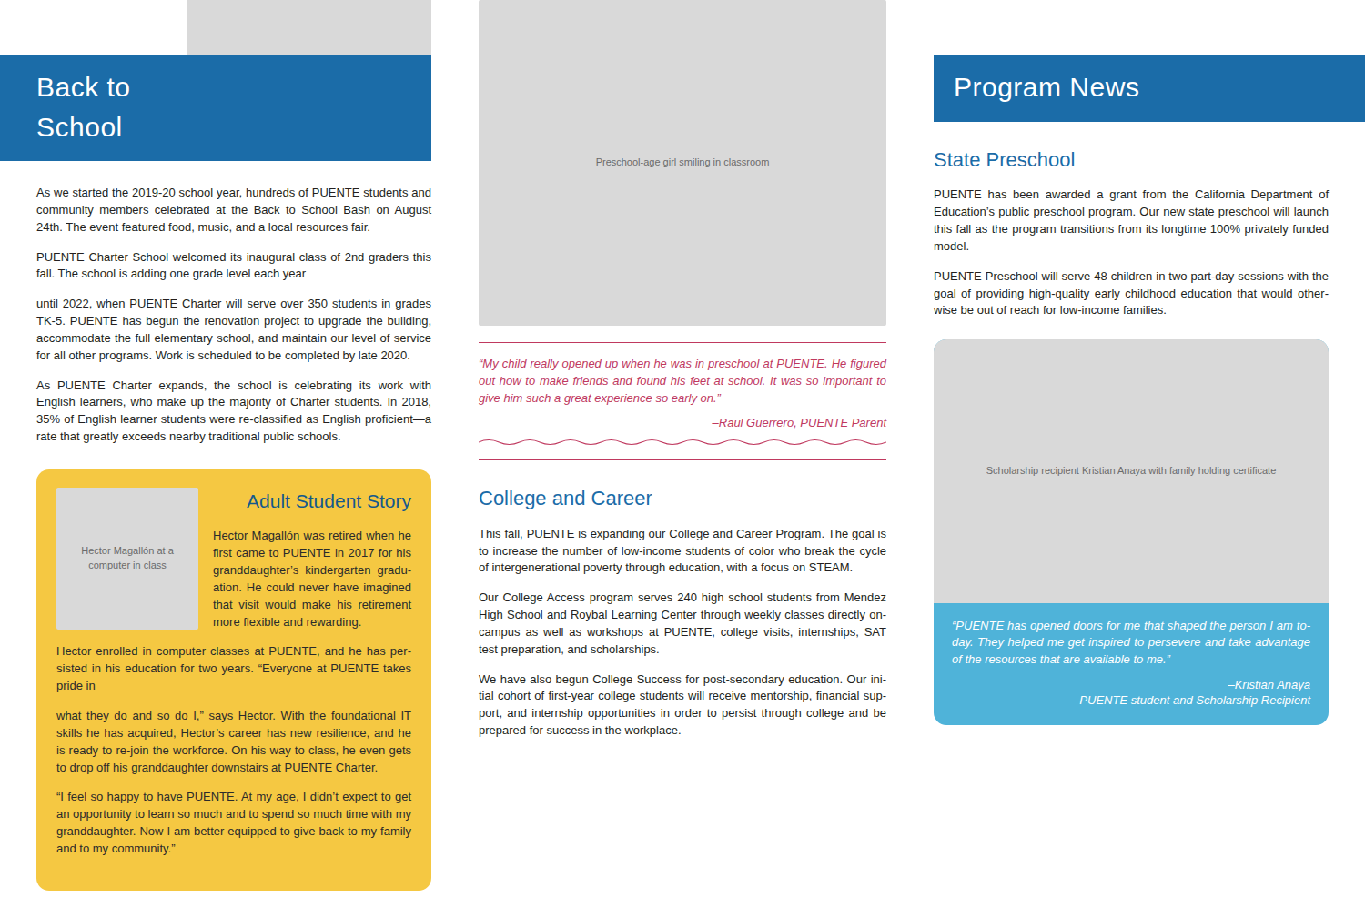Back to School
As we started the 2019-20 school year, hundreds of PUENTE students and community members celebrated at the Back to School Bash on August 24th. The event featured food, music, and a local resources fair.
PUENTE Charter School welcomed its inaugural class of 2nd graders this fall. The school is adding one grade level each year
until 2022, when PUENTE Charter will serve over 350 students in grades TK-5. PUENTE has begun the renovation project to upgrade the building, accommodate the full elementary school, and maintain our level of service for all other programs. Work is scheduled to be completed by late 2020.
As PUENTE Charter expands, the school is celebrating its work with English learners, who make up the majority of Charter students. In 2018, 35% of English learner students were re-classified as English proficient—a rate that greatly exceeds nearby traditional public schools.
Adult Student Story
Hector Magallón was retired when he first came to PUENTE in 2017 for his granddaughter’s kindergarten graduation. He could never have imagined that visit would make his retirement more flexible and rewarding.
Hector enrolled in computer classes at PUENTE, and he has persisted in his education for two years. “Everyone at PUENTE takes pride in
what they do and so do I,” says Hector. With the foundational IT skills he has acquired, Hector’s career has new resilience, and he is ready to re-join the workforce. On his way to class, he even gets to drop off his granddaughter downstairs at PUENTE Charter.
“I feel so happy to have PUENTE. At my age, I didn’t expect to get an opportunity to learn so much and to spend so much time with my granddaughter. Now I am better equipped to give back to my family and to my community.”
“My child really opened up when he was in preschool at PUENTE. He figured out how to make friends and found his feet at school. It was so important to give him such a great experience so early on.”
–Raul Guerrero, PUENTE Parent
College and Career
This fall, PUENTE is expanding our College and Career Program. The goal is to increase the number of low-income students of color who break the cycle of intergenerational poverty through education, with a focus on STEAM.
Our College Access program serves 240 high school students from Mendez High School and Roybal Learning Center through weekly classes directly on-campus as well as workshops at PUENTE, college visits, internships, SAT test preparation, and scholarships.
We have also begun College Success for post-secondary education. Our initial cohort of first-year college students will receive mentorship, financial support, and internship opportunities in order to persist through college and be prepared for success in the workplace.
Program News
State Preschool
PUENTE has been awarded a grant from the California Department of Education’s public preschool program. Our new state preschool will launch this fall as the program transitions from its longtime 100% privately funded model.
PUENTE Preschool will serve 48 children in two part-day sessions with the goal of providing high-quality early childhood education that would otherwise be out of reach for low-income families.
“PUENTE has opened doors for me that shaped the person I am today. They helped me get inspired to persevere and take advantage of the resources that are available to me.”
–Kristian Anaya
PUENTE student and Scholarship Recipient